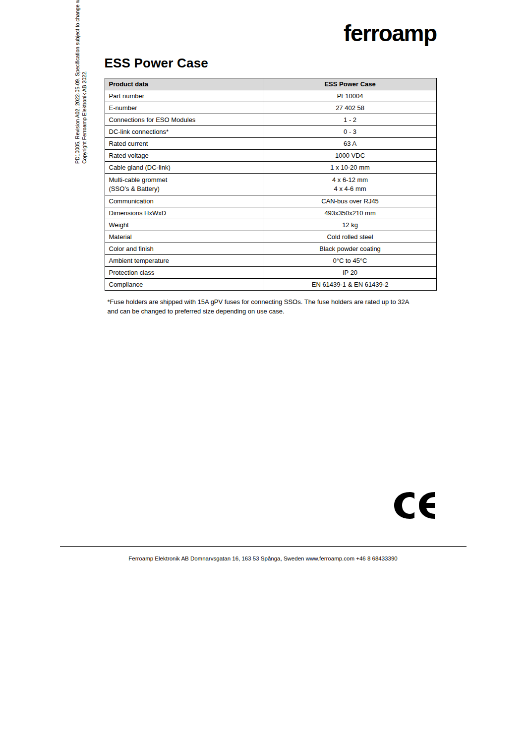PD10005, Revision A02, 2022-05-09. Specification subject to change without prior notice.
Copyright Ferroamp Elektronik AB 2022.
ferroamp
ESS Power Case
| Product data | ESS Power Case |
| --- | --- |
| Part number | PF10004 |
| E-number | 27 402 58 |
| Connections for ESO Modules | 1 - 2 |
| DC-link connections* | 0 - 3 |
| Rated current | 63 A |
| Rated voltage | 1000 VDC |
| Cable gland (DC-link) | 1 x 10-20 mm |
| Multi-cable grommet (SSO’s & Battery) | 4 x 6-12 mm 4 x 4-6 mm |
| Communication | CAN-bus over RJ45 |
| Dimensions HxWxD | 493x350x210 mm |
| Weight | 12 kg |
| Material | Cold rolled steel |
| Color and finish | Black powder coating |
| Ambient temperature | 0°C to 45°C |
| Protection class | IP 20 |
| Compliance | EN 61439-1 & EN 61439-2 |
*Fuse holders are shipped with 15A gPV fuses for connecting SSOs. The fuse holders are rated up to 32A
and can be changed to preferred size depending on use case.
Ferroamp Elektronik AB Domnarvsgatan 16, 163 53 Spånga, Sweden www.ferroamp.com +46 8 68433390